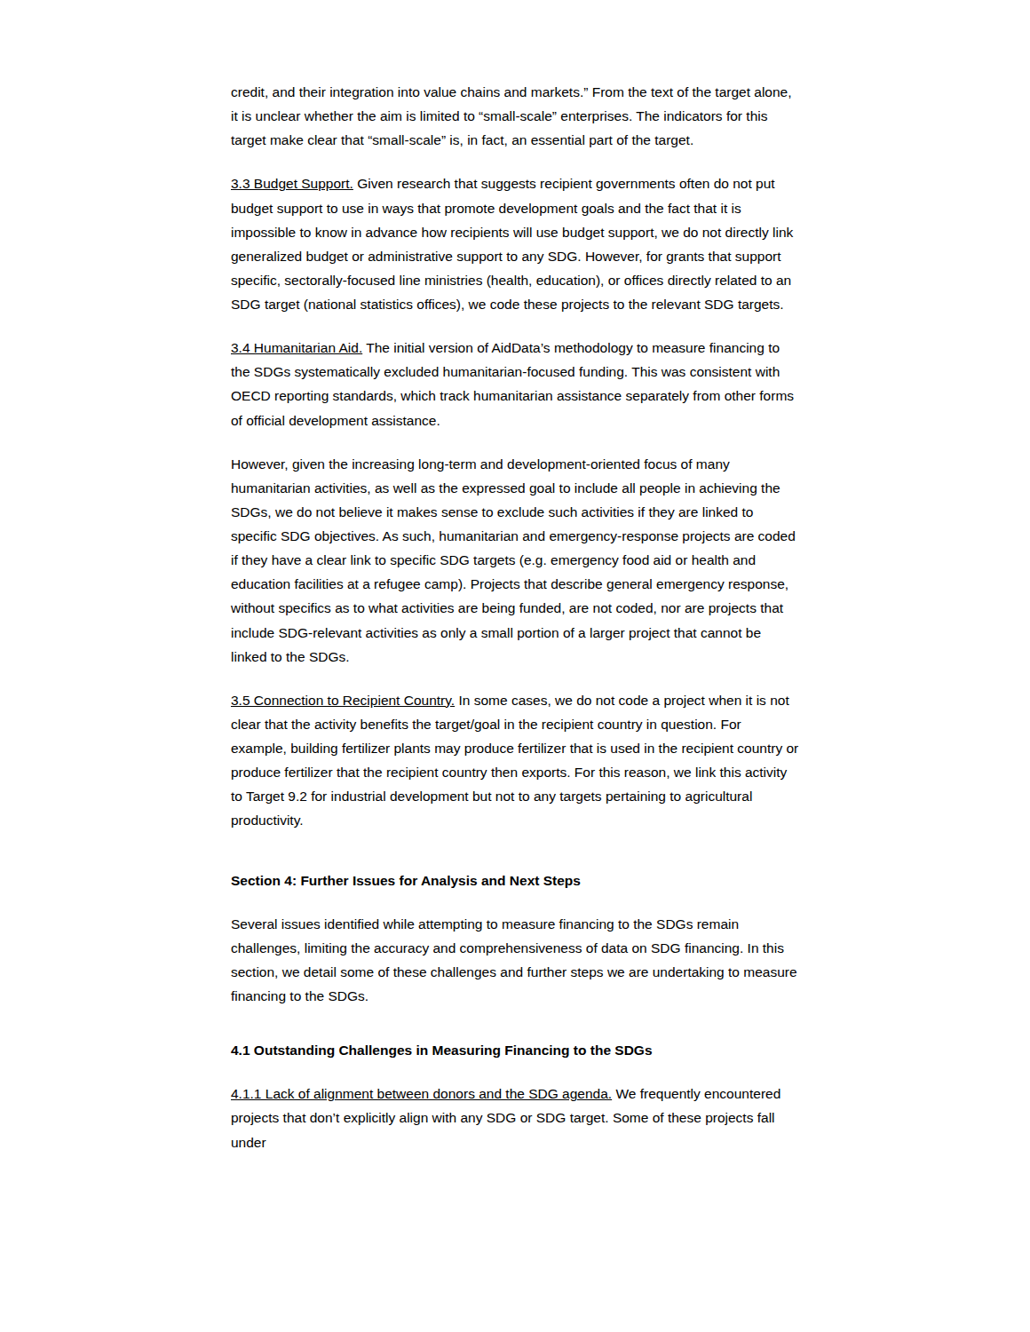credit, and their integration into value chains and markets.” From the text of the target alone, it is unclear whether the aim is limited to “small-scale” enterprises. The indicators for this target make clear that “small-scale” is, in fact, an essential part of the target.
3.3 Budget Support. Given research that suggests recipient governments often do not put budget support to use in ways that promote development goals and the fact that it is impossible to know in advance how recipients will use budget support, we do not directly link generalized budget or administrative support to any SDG. However, for grants that support specific, sectorally-focused line ministries (health, education), or offices directly related to an SDG target (national statistics offices), we code these projects to the relevant SDG targets.
3.4 Humanitarian Aid. The initial version of AidData’s methodology to measure financing to the SDGs systematically excluded humanitarian-focused funding. This was consistent with OECD reporting standards, which track humanitarian assistance separately from other forms of official development assistance.
However, given the increasing long-term and development-oriented focus of many humanitarian activities, as well as the expressed goal to include all people in achieving the SDGs, we do not believe it makes sense to exclude such activities if they are linked to specific SDG objectives. As such, humanitarian and emergency-response projects are coded if they have a clear link to specific SDG targets (e.g. emergency food aid or health and education facilities at a refugee camp). Projects that describe general emergency response, without specifics as to what activities are being funded, are not coded, nor are projects that include SDG-relevant activities as only a small portion of a larger project that cannot be linked to the SDGs.
3.5 Connection to Recipient Country. In some cases, we do not code a project when it is not clear that the activity benefits the target/goal in the recipient country in question. For example, building fertilizer plants may produce fertilizer that is used in the recipient country or produce fertilizer that the recipient country then exports. For this reason, we link this activity to Target 9.2 for industrial development but not to any targets pertaining to agricultural productivity.
Section 4: Further Issues for Analysis and Next Steps
Several issues identified while attempting to measure financing to the SDGs remain challenges, limiting the accuracy and comprehensiveness of data on SDG financing. In this section, we detail some of these challenges and further steps we are undertaking to measure financing to the SDGs.
4.1 Outstanding Challenges in Measuring Financing to the SDGs
4.1.1 Lack of alignment between donors and the SDG agenda. We frequently encountered projects that don’t explicitly align with any SDG or SDG target. Some of these projects fall under